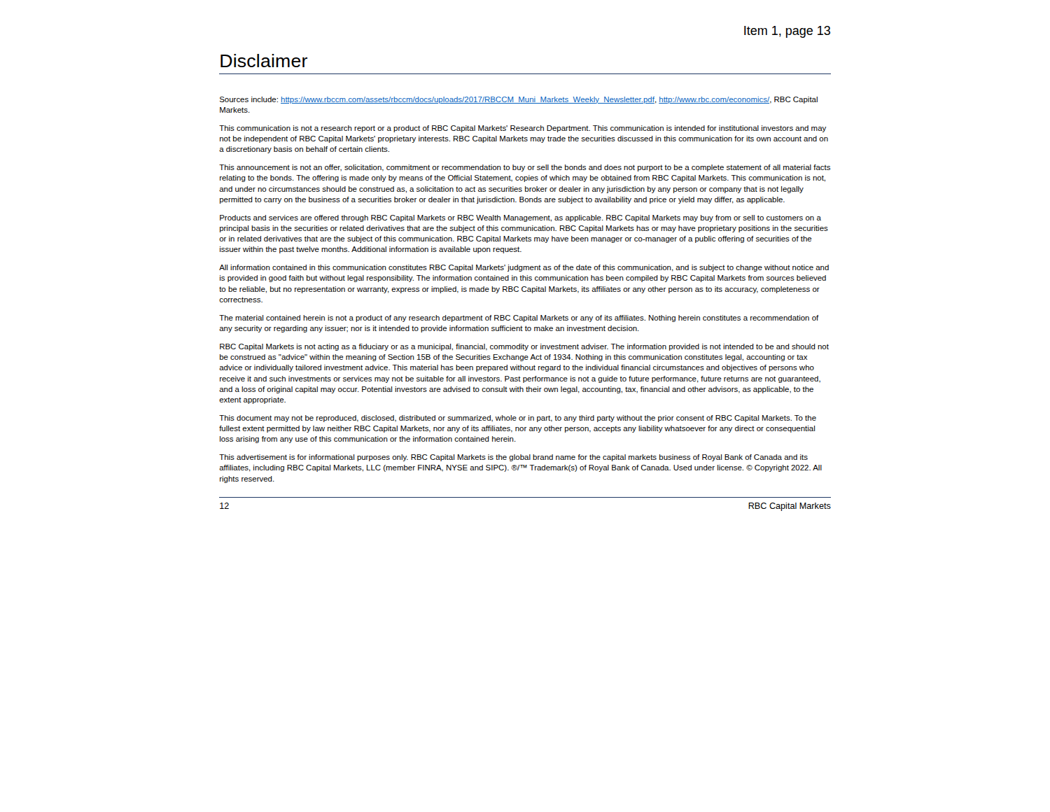Item 1, page 13
Disclaimer
Sources include: https://www.rbccm.com/assets/rbccm/docs/uploads/2017/RBCCM_Muni_Markets_Weekly_Newsletter.pdf, http://www.rbc.com/economics/, RBC Capital Markets.
This communication is not a research report or a product of RBC Capital Markets' Research Department. This communication is intended for institutional investors and may not be independent of RBC Capital Markets' proprietary interests. RBC Capital Markets may trade the securities discussed in this communication for its own account and on a discretionary basis on behalf of certain clients.
This announcement is not an offer, solicitation, commitment or recommendation to buy or sell the bonds and does not purport to be a complete statement of all material facts relating to the bonds. The offering is made only by means of the Official Statement, copies of which may be obtained from RBC Capital Markets. This communication is not, and under no circumstances should be construed as, a solicitation to act as securities broker or dealer in any jurisdiction by any person or company that is not legally permitted to carry on the business of a securities broker or dealer in that jurisdiction. Bonds are subject to availability and price or yield may differ, as applicable.
Products and services are offered through RBC Capital Markets or RBC Wealth Management, as applicable. RBC Capital Markets may buy from or sell to customers on a principal basis in the securities or related derivatives that are the subject of this communication. RBC Capital Markets has or may have proprietary positions in the securities or in related derivatives that are the subject of this communication. RBC Capital Markets may have been manager or co-manager of a public offering of securities of the issuer within the past twelve months. Additional information is available upon request.
All information contained in this communication constitutes RBC Capital Markets' judgment as of the date of this communication, and is subject to change without notice and is provided in good faith but without legal responsibility. The information contained in this communication has been compiled by RBC Capital Markets from sources believed to be reliable, but no representation or warranty, express or implied, is made by RBC Capital Markets, its affiliates or any other person as to its accuracy, completeness or correctness.
The material contained herein is not a product of any research department of RBC Capital Markets or any of its affiliates. Nothing herein constitutes a recommendation of any security or regarding any issuer; nor is it intended to provide information sufficient to make an investment decision.
RBC Capital Markets is not acting as a fiduciary or as a municipal, financial, commodity or investment adviser. The information provided is not intended to be and should not be construed as "advice" within the meaning of Section 15B of the Securities Exchange Act of 1934. Nothing in this communication constitutes legal, accounting or tax advice or individually tailored investment advice. This material has been prepared without regard to the individual financial circumstances and objectives of persons who receive it and such investments or services may not be suitable for all investors. Past performance is not a guide to future performance, future returns are not guaranteed, and a loss of original capital may occur. Potential investors are advised to consult with their own legal, accounting, tax, financial and other advisors, as applicable, to the extent appropriate.
This document may not be reproduced, disclosed, distributed or summarized, whole or in part, to any third party without the prior consent of RBC Capital Markets. To the fullest extent permitted by law neither RBC Capital Markets, nor any of its affiliates, nor any other person, accepts any liability whatsoever for any direct or consequential loss arising from any use of this communication or the information contained herein.
This advertisement is for informational purposes only. RBC Capital Markets is the global brand name for the capital markets business of Royal Bank of Canada and its affiliates, including RBC Capital Markets, LLC (member FINRA, NYSE and SIPC). ®/™ Trademark(s) of Royal Bank of Canada. Used under license. © Copyright 2022. All rights reserved.
12 RBC Capital Markets